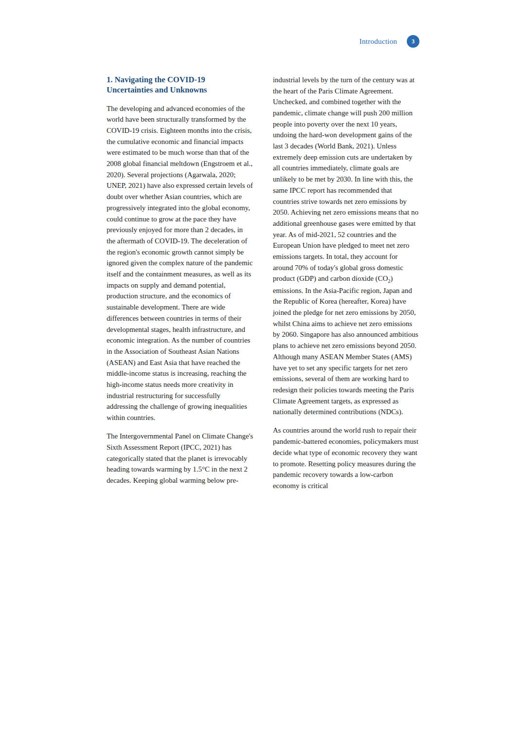Introduction 3
1. Navigating the COVID-19 Uncertainties and Unknowns
The developing and advanced economies of the world have been structurally transformed by the COVID-19 crisis. Eighteen months into the crisis, the cumulative economic and financial impacts were estimated to be much worse than that of the 2008 global financial meltdown (Engstroem et al., 2020). Several projections (Agarwala, 2020; UNEP, 2021) have also expressed certain levels of doubt over whether Asian countries, which are progressively integrated into the global economy, could continue to grow at the pace they have previously enjoyed for more than 2 decades, in the aftermath of COVID-19. The deceleration of the region's economic growth cannot simply be ignored given the complex nature of the pandemic itself and the containment measures, as well as its impacts on supply and demand potential, production structure, and the economics of sustainable development. There are wide differences between countries in terms of their developmental stages, health infrastructure, and economic integration. As the number of countries in the Association of Southeast Asian Nations (ASEAN) and East Asia that have reached the middle-income status is increasing, reaching the high-income status needs more creativity in industrial restructuring for successfully addressing the challenge of growing inequalities within countries.
The Intergovernmental Panel on Climate Change's Sixth Assessment Report (IPCC, 2021) has categorically stated that the planet is irrevocably heading towards warming by 1.5°C in the next 2 decades. Keeping global warming below pre-industrial levels by the turn of the century was at the heart of the Paris Climate Agreement. Unchecked, and combined together with the pandemic, climate change will push 200 million people into poverty over the next 10 years, undoing the hard-won development gains of the last 3 decades (World Bank, 2021). Unless extremely deep emission cuts are undertaken by all countries immediately, climate goals are unlikely to be met by 2030. In line with this, the same IPCC report has recommended that countries strive towards net zero emissions by 2050. Achieving net zero emissions means that no additional greenhouse gases were emitted by that year. As of mid-2021, 52 countries and the European Union have pledged to meet net zero emissions targets. In total, they account for around 70% of today's global gross domestic product (GDP) and carbon dioxide (CO2) emissions. In the Asia-Pacific region, Japan and the Republic of Korea (hereafter, Korea) have joined the pledge for net zero emissions by 2050, whilst China aims to achieve net zero emissions by 2060. Singapore has also announced ambitious plans to achieve net zero emissions beyond 2050. Although many ASEAN Member States (AMS) have yet to set any specific targets for net zero emissions, several of them are working hard to redesign their policies towards meeting the Paris Climate Agreement targets, as expressed as nationally determined contributions (NDCs).
As countries around the world rush to repair their pandemic-battered economies, policymakers must decide what type of economic recovery they want to promote. Resetting policy measures during the pandemic recovery towards a low-carbon economy is critical